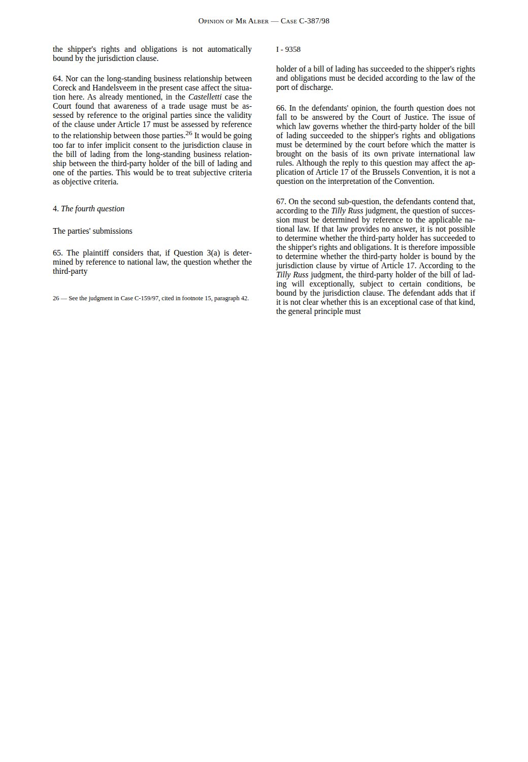Opinion of Mr Alber — Case C-387/98
the shipper's rights and obligations is not automatically bound by the jurisdiction clause.
64. Nor can the long-standing business relationship between Coreck and Handelsveem in the present case affect the situation here. As already mentioned, in the Castelletti case the Court found that awareness of a trade usage must be assessed by reference to the original parties since the validity of the clause under Article 17 must be assessed by reference to the relationship between those parties.26 It would be going too far to infer implicit consent to the jurisdiction clause in the bill of lading from the long-standing business relationship between the third-party holder of the bill of lading and one of the parties. This would be to treat subjective criteria as objective criteria.
4. The fourth question
The parties' submissions
65. The plaintiff considers that, if Question 3(a) is determined by reference to national law, the question whether the third-party
26 — See the judgment in Case C-159/97, cited in footnote 15, paragraph 42.
I - 9358
holder of a bill of lading has succeeded to the shipper's rights and obligations must be decided according to the law of the port of discharge.
66. In the defendants' opinion, the fourth question does not fall to be answered by the Court of Justice. The issue of which law governs whether the third-party holder of the bill of lading succeeded to the shipper's rights and obligations must be determined by the court before which the matter is brought on the basis of its own private international law rules. Although the reply to this question may affect the application of Article 17 of the Brussels Convention, it is not a question on the interpretation of the Convention.
67. On the second sub-question, the defendants contend that, according to the Tilly Russ judgment, the question of succession must be determined by reference to the applicable national law. If that law provides no answer, it is not possible to determine whether the third-party holder has succeeded to the shipper's rights and obligations. It is therefore impossible to determine whether the third-party holder is bound by the jurisdiction clause by virtue of Article 17. According to the Tilly Russ judgment, the third-party holder of the bill of lading will exceptionally, subject to certain conditions, be bound by the jurisdiction clause. The defendant adds that if it is not clear whether this is an exceptional case of that kind, the general principle must